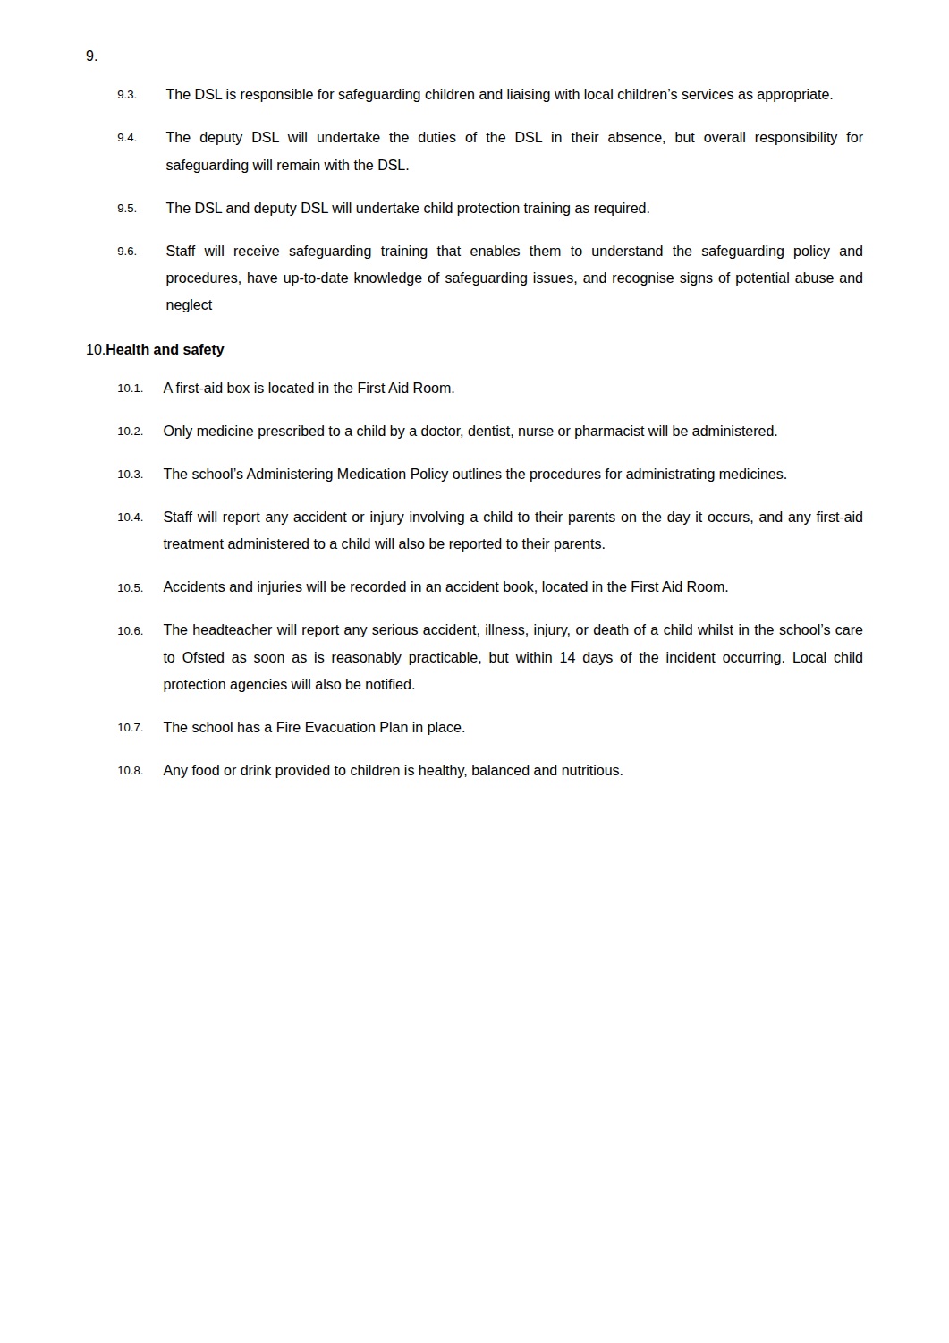The DSL is responsible for safeguarding children and liaising with local children’s services as appropriate.
The deputy DSL will undertake the duties of the DSL in their absence, but overall responsibility for safeguarding will remain with the DSL.
The DSL and deputy DSL will undertake child protection training as required.
Staff will receive safeguarding training that enables them to understand the safeguarding policy and procedures, have up-to-date knowledge of safeguarding issues, and recognise signs of potential abuse and neglect
Health and safety
A first-aid box is located in the First Aid Room.
Only medicine prescribed to a child by a doctor, dentist, nurse or pharmacist will be administered.
The school’s Administering Medication Policy outlines the procedures for administrating medicines.
Staff will report any accident or injury involving a child to their parents on the day it occurs, and any first-aid treatment administered to a child will also be reported to their parents.
Accidents and injuries will be recorded in an accident book, located in the First Aid Room.
The headteacher will report any serious accident, illness, injury, or death of a child whilst in the school’s care to Ofsted as soon as is reasonably practicable, but within 14 days of the incident occurring. Local child protection agencies will also be notified.
The school has a Fire Evacuation Plan in place.
Any food or drink provided to children is healthy, balanced and nutritious.